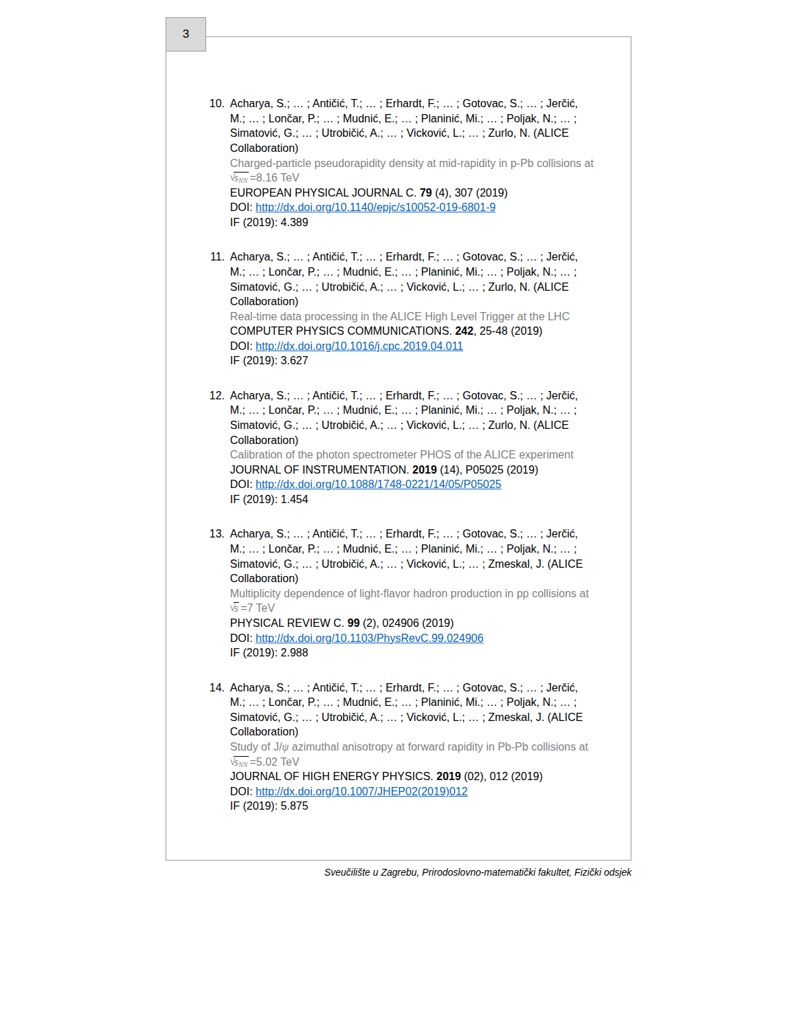3
10.
Acharya, S.; … ; Antičić, T.; … ; Erhardt, F.; … ; Gotovac, S.; … ; Jerčić, M.; … ; Lončar, P.; … ; Mudnić, E.; … ; Planinić, Mi.; … ; Poljak, N.; … ; Simatović, G.; … ; Utrobičić, A.; … ; Vicković, L.; … ; Zurlo, N. (ALICE Collaboration)
Charged-particle pseudorapidity density at mid-rapidity in p-Pb collisions at sNN=8.16 TeV
EUROPEAN PHYSICAL JOURNAL C. 79 (4), 307 (2019)
DOI: http://dx.doi.org/10.1140/epjc/s10052-019-6801-9
IF (2019): 4.389
11.
Acharya, S.; … ; Antičić, T.; … ; Erhardt, F.; … ; Gotovac, S.; … ; Jerčić, M.; … ; Lončar, P.; … ; Mudnić, E.; … ; Planinić, Mi.; … ; Poljak, N.; … ; Simatović, G.; … ; Utrobičić, A.; … ; Vicković, L.; … ; Zurlo, N. (ALICE Collaboration)
Real-time data processing in the ALICE High Level Trigger at the LHC
COMPUTER PHYSICS COMMUNICATIONS. 242, 25-48 (2019)
DOI: http://dx.doi.org/10.1016/j.cpc.2019.04.011
IF (2019): 3.627
12.
Acharya, S.; … ; Antičić, T.; … ; Erhardt, F.; … ; Gotovac, S.; … ; Jerčić, M.; … ; Lončar, P.; … ; Mudnić, E.; … ; Planinić, Mi.; … ; Poljak, N.; … ; Simatović, G.; … ; Utrobičić, A.; … ; Vicković, L.; … ; Zurlo, N. (ALICE Collaboration)
Calibration of the photon spectrometer PHOS of the ALICE experiment
JOURNAL OF INSTRUMENTATION. 2019 (14), P05025 (2019)
DOI: http://dx.doi.org/10.1088/1748-0221/14/05/P05025
IF (2019): 1.454
13.
Acharya, S.; … ; Antičić, T.; … ; Erhardt, F.; … ; Gotovac, S.; … ; Jerčić, M.; … ; Lončar, P.; … ; Mudnić, E.; … ; Planinić, Mi.; … ; Poljak, N.; … ; Simatović, G.; … ; Utrobičić, A.; … ; Vicković, L.; … ; Zmeskal, J. (ALICE Collaboration)
Multiplicity dependence of light-flavor hadron production in pp collisions at s=7 TeV
PHYSICAL REVIEW C. 99 (2), 024906 (2019)
DOI: http://dx.doi.org/10.1103/PhysRevC.99.024906
IF (2019): 2.988
14.
Acharya, S.; … ; Antičić, T.; … ; Erhardt, F.; … ; Gotovac, S.; … ; Jerčić, M.; … ; Lončar, P.; … ; Mudnić, E.; … ; Planinić, Mi.; … ; Poljak, N.; … ; Simatović, G.; … ; Utrobičić, A.; … ; Vicković, L.; … ; Zmeskal, J. (ALICE Collaboration)
Study of J/ψ azimuthal anisotropy at forward rapidity in Pb-Pb collisions at sNN=5.02 TeV
JOURNAL OF HIGH ENERGY PHYSICS. 2019 (02), 012 (2019)
DOI: http://dx.doi.org/10.1007/JHEP02(2019)012
IF (2019): 5.875
Sveučilište u Zagrebu, Prirodoslovno-matematički fakultet, Fizički odsjek